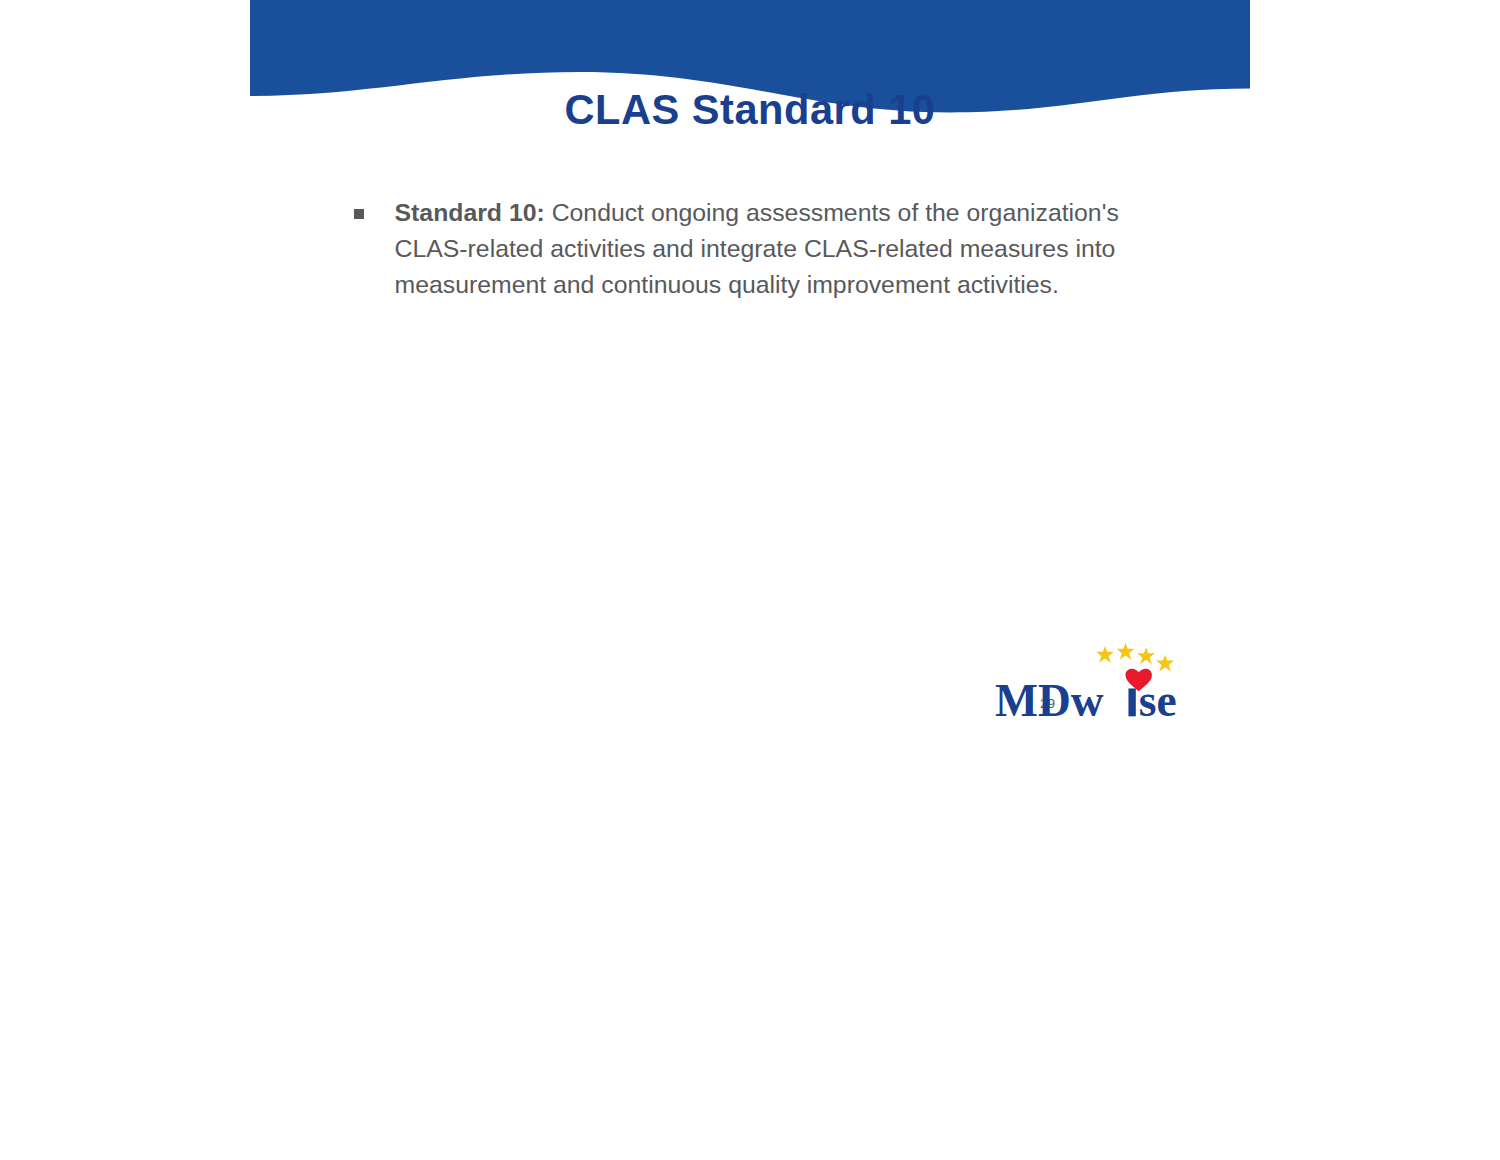CLAS Standard 10
Standard 10: Conduct ongoing assessments of the organization's CLAS-related activities and integrate CLAS-related measures into measurement and continuous quality improvement activities.
29
MDw se